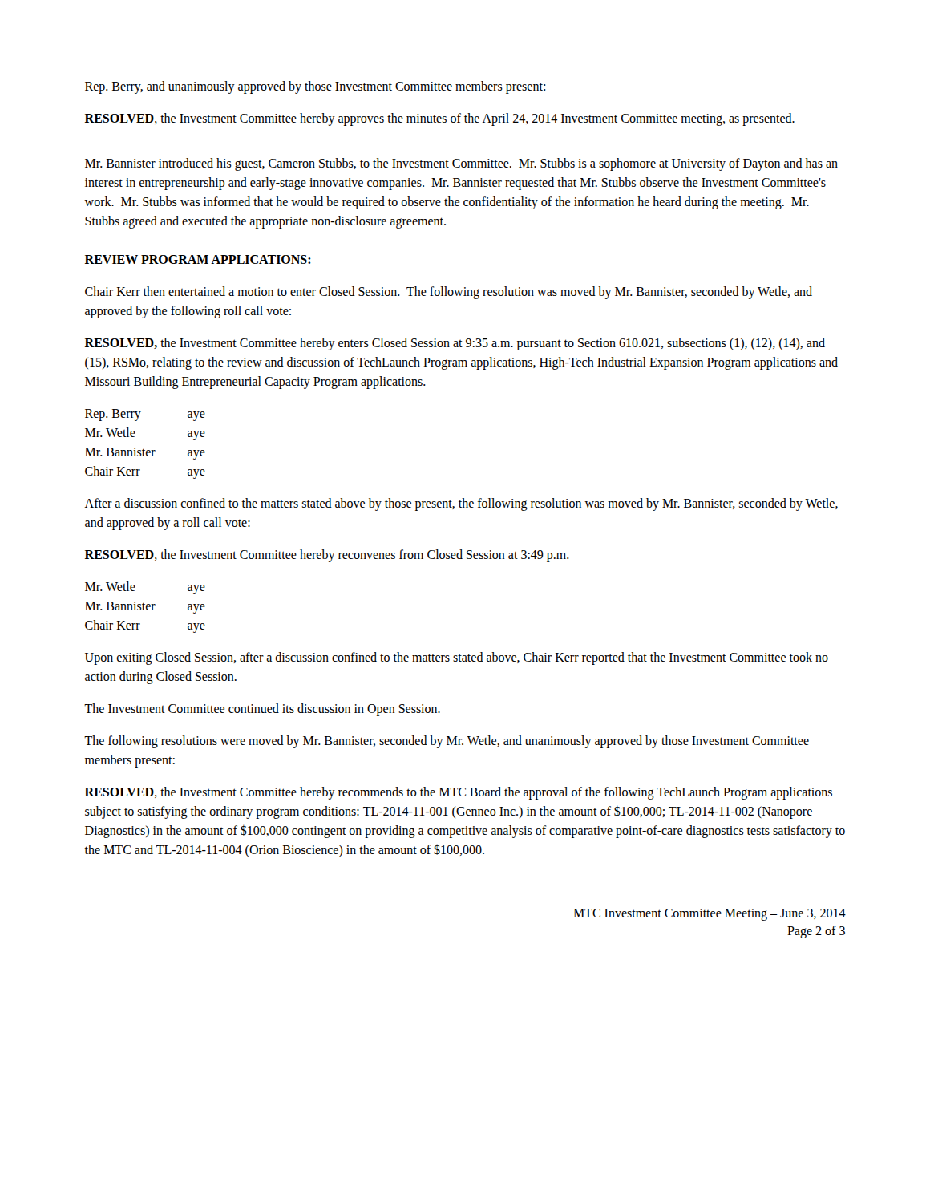Rep. Berry, and unanimously approved by those Investment Committee members present:
RESOLVED, the Investment Committee hereby approves the minutes of the April 24, 2014 Investment Committee meeting, as presented.
Mr. Bannister introduced his guest, Cameron Stubbs, to the Investment Committee. Mr. Stubbs is a sophomore at University of Dayton and has an interest in entrepreneurship and early-stage innovative companies. Mr. Bannister requested that Mr. Stubbs observe the Investment Committee's work. Mr. Stubbs was informed that he would be required to observe the confidentiality of the information he heard during the meeting. Mr. Stubbs agreed and executed the appropriate non-disclosure agreement.
Review Program Applications:
Chair Kerr then entertained a motion to enter Closed Session. The following resolution was moved by Mr. Bannister, seconded by Wetle, and approved by the following roll call vote:
RESOLVED, the Investment Committee hereby enters Closed Session at 9:35 a.m. pursuant to Section 610.021, subsections (1), (12), (14), and (15), RSMo, relating to the review and discussion of TechLaunch Program applications, High-Tech Industrial Expansion Program applications and Missouri Building Entrepreneurial Capacity Program applications.
| Rep. Berry | aye |
| Mr. Wetle | aye |
| Mr. Bannister | aye |
| Chair Kerr | aye |
After a discussion confined to the matters stated above by those present, the following resolution was moved by Mr. Bannister, seconded by Wetle, and approved by a roll call vote:
RESOLVED, the Investment Committee hereby reconvenes from Closed Session at 3:49 p.m.
| Mr. Wetle | aye |
| Mr. Bannister | aye |
| Chair Kerr | aye |
Upon exiting Closed Session, after a discussion confined to the matters stated above, Chair Kerr reported that the Investment Committee took no action during Closed Session.
The Investment Committee continued its discussion in Open Session.
The following resolutions were moved by Mr. Bannister, seconded by Mr. Wetle, and unanimously approved by those Investment Committee members present:
RESOLVED, the Investment Committee hereby recommends to the MTC Board the approval of the following TechLaunch Program applications subject to satisfying the ordinary program conditions: TL-2014-11-001 (Genneo Inc.) in the amount of $100,000; TL-2014-11-002 (Nanopore Diagnostics) in the amount of $100,000 contingent on providing a competitive analysis of comparative point-of-care diagnostics tests satisfactory to the MTC and TL-2014-11-004 (Orion Bioscience) in the amount of $100,000.
MTC Investment Committee Meeting – June 3, 2014
Page 2 of 3